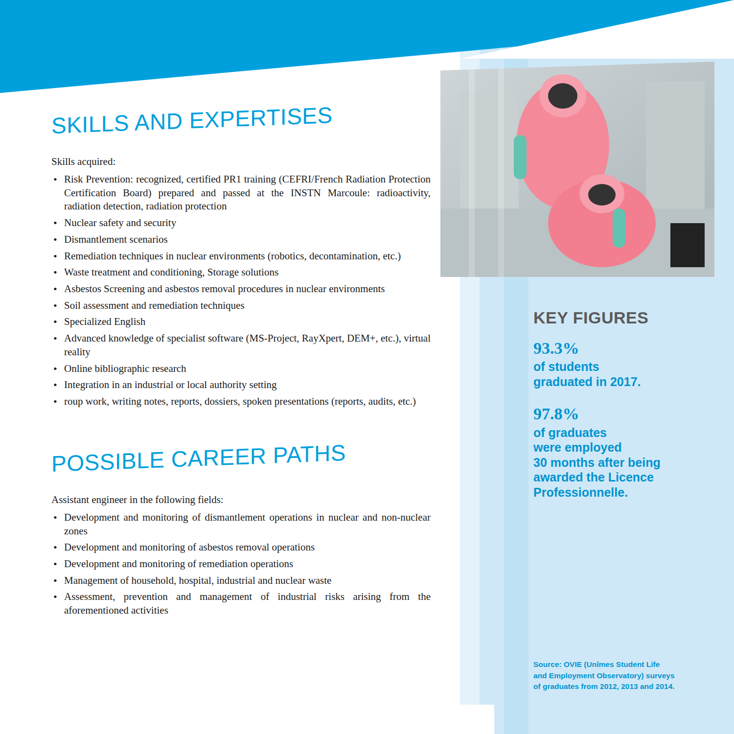SKILLS AND EXPERTISES
Skills acquired:
Risk Prevention: recognized, certified PR1 training (CEFRI/French Radiation Protection Certification Board) prepared and passed at the INSTN Marcoule: radioactivity, radiation detection, radiation protection
Nuclear safety and security
Dismantlement scenarios
Remediation techniques in nuclear environments (robotics, decontamination, etc.)
Waste treatment and conditioning, Storage solutions
Asbestos Screening and asbestos removal procedures in nuclear environments
Soil assessment and remediation techniques
Specialized English
Advanced knowledge of specialist software (MS-Project, RayXpert, DEM+, etc.), virtual reality
Online bibliographic research
Integration in an industrial or local authority setting
roup work, writing notes, reports, dossiers, spoken presentations (reports, audits, etc.)
POSSIBLE CAREER PATHS
Assistant engineer in the following fields:
Development and monitoring of dismantlement operations in nuclear and non-nuclear zones
Development and monitoring of asbestos removal operations
Development and monitoring of remediation operations
Management of household, hospital, industrial and nuclear waste
Assessment, prevention and management of industrial risks arising from the aforementioned activities
KEY FIGURES
93.3% of students
graduated in 2017.
97.8% of graduates
were employed
30 months after being
awarded the Licence
Professionnelle.
Source: OVIE (Unîmes Student Life
and Employment Observatory) surveys
of graduates from 2012, 2013 and 2014.